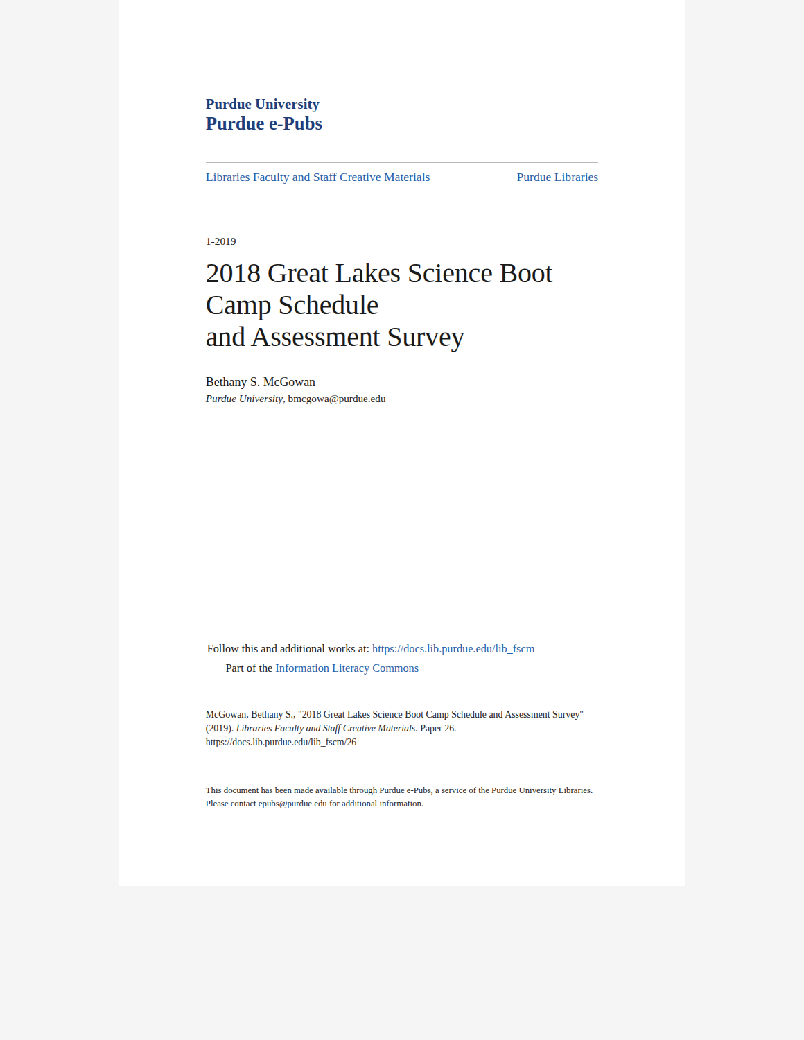Purdue University
Purdue e-Pubs
Libraries Faculty and Staff Creative Materials
Purdue Libraries
1-2019
2018 Great Lakes Science Boot Camp Schedule
and Assessment Survey
Bethany S. McGowan
Purdue University, bmcgowa@purdue.edu
Follow this and additional works at: https://docs.lib.purdue.edu/lib_fscm
Part of the Information Literacy Commons
McGowan, Bethany S., "2018 Great Lakes Science Boot Camp Schedule and Assessment Survey" (2019). Libraries Faculty and Staff Creative Materials. Paper 26.
https://docs.lib.purdue.edu/lib_fscm/26
This document has been made available through Purdue e-Pubs, a service of the Purdue University Libraries. Please contact epubs@purdue.edu for additional information.